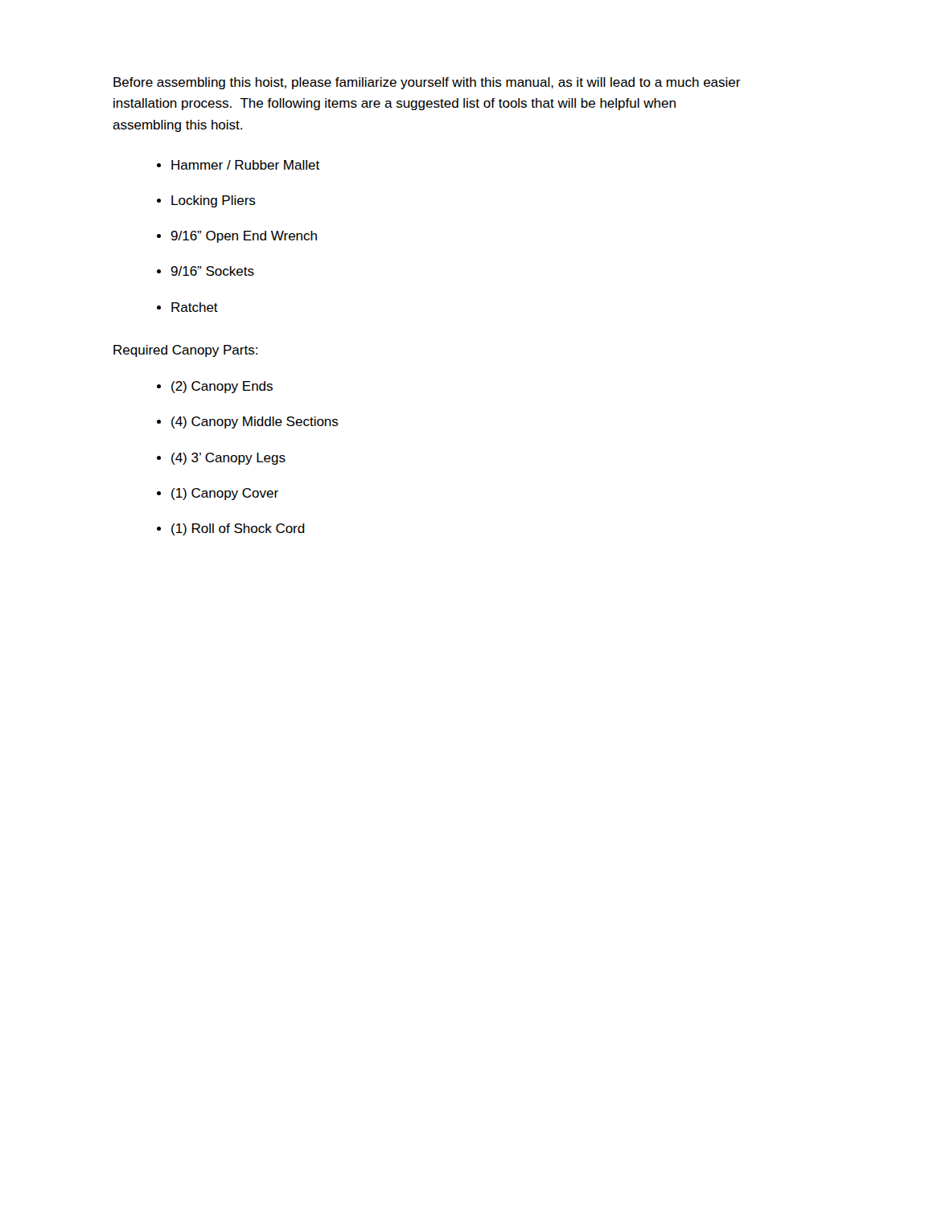Before assembling this hoist, please familiarize yourself with this manual, as it will lead to a much easier installation process. The following items are a suggested list of tools that will be helpful when assembling this hoist.
Hammer / Rubber Mallet
Locking Pliers
9/16” Open End Wrench
9/16” Sockets
Ratchet
Required Canopy Parts:
(2) Canopy Ends
(4) Canopy Middle Sections
(4) 3’ Canopy Legs
(1) Canopy Cover
(1) Roll of Shock Cord